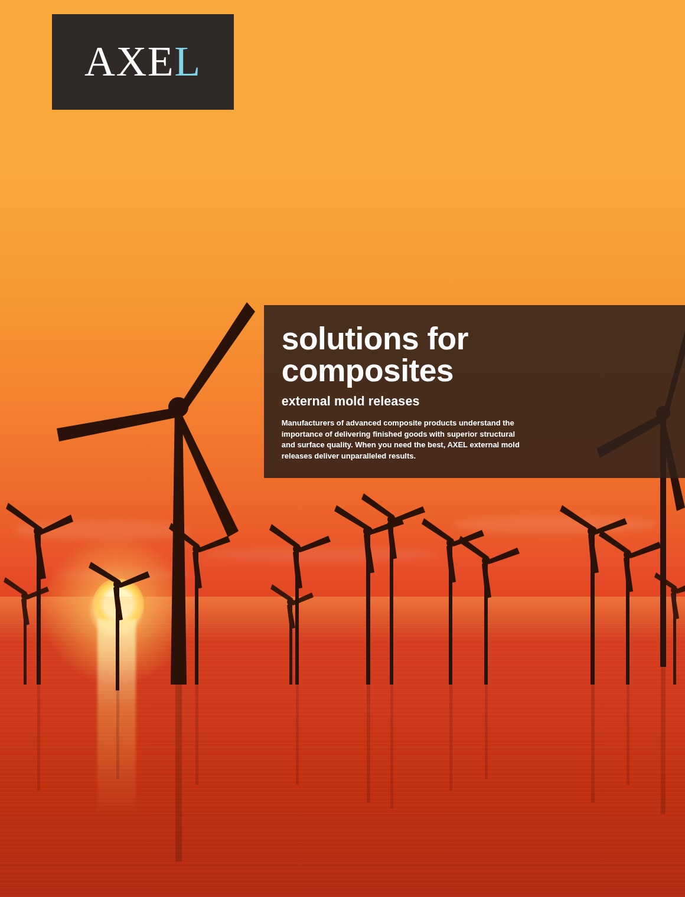AXEL
solutions for
composites
external mold releases
Manufacturers of advanced composite products understand the importance of delivering finished goods with superior structural and surface quality. When you need the best, AXEL external mold releases deliver unparalleled results.